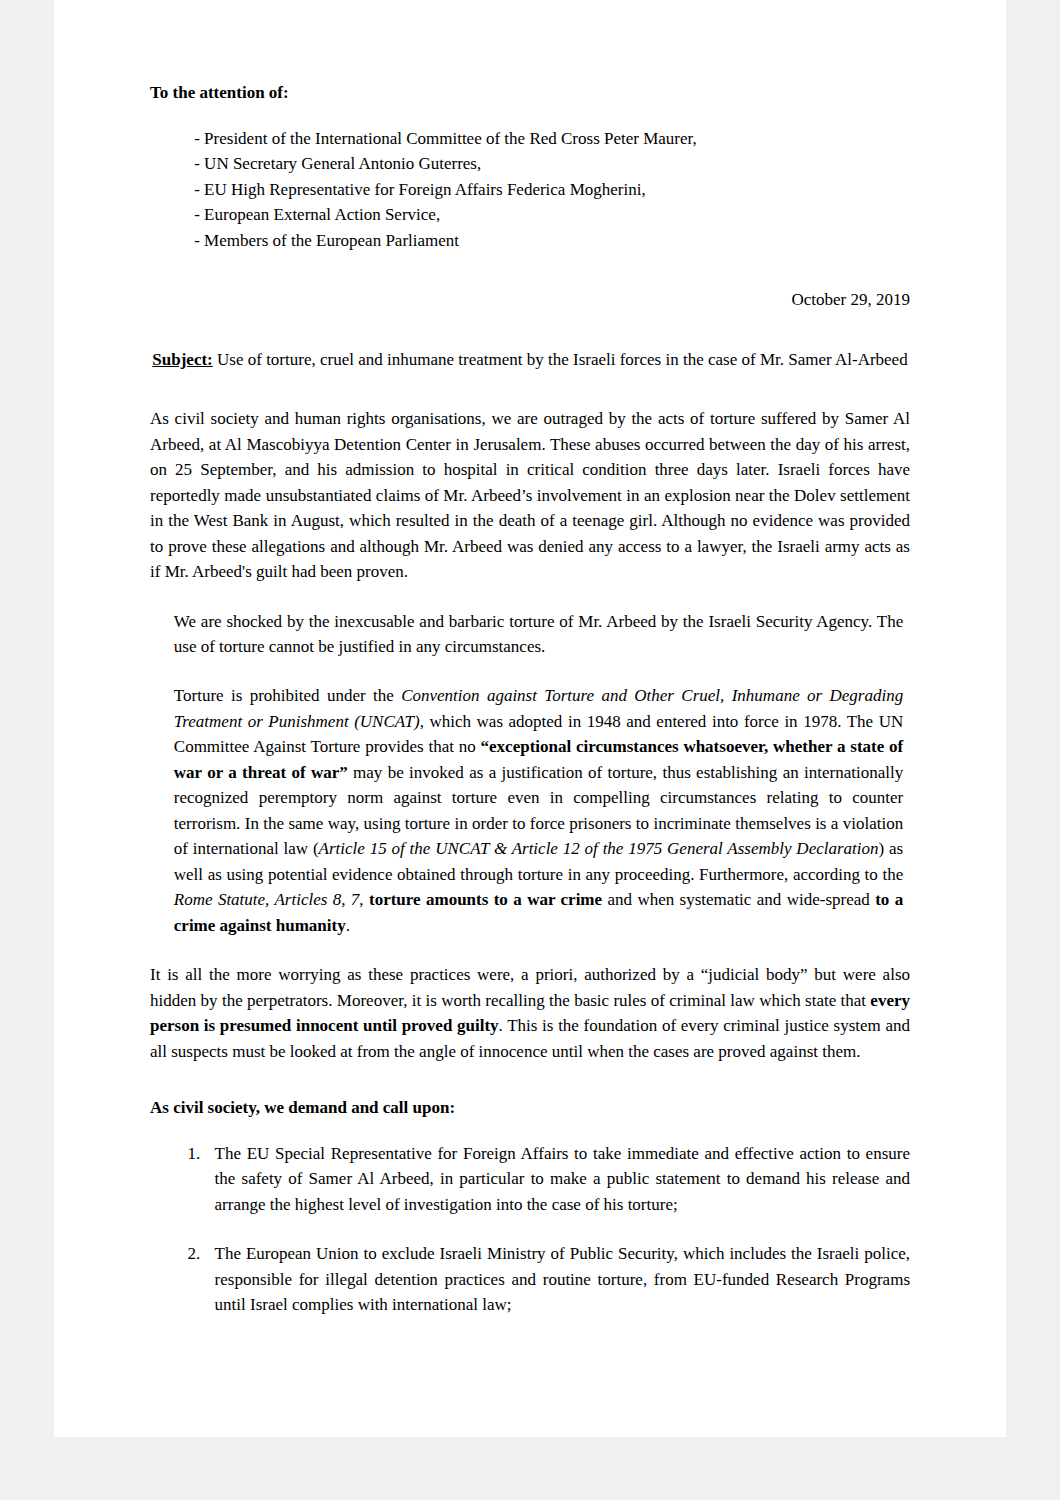To the attention of:
President of the International Committee of the Red Cross Peter Maurer,
UN Secretary General Antonio Guterres,
EU High Representative for Foreign Affairs Federica Mogherini,
European External Action Service,
Members of the European Parliament
October 29, 2019
Subject: Use of torture, cruel and inhumane treatment by the Israeli forces in the case of Mr. Samer Al-Arbeed
As civil society and human rights organisations, we are outraged by the acts of torture suffered by Samer Al Arbeed, at Al Mascobiyya Detention Center in Jerusalem. These abuses occurred between the day of his arrest, on 25 September, and his admission to hospital in critical condition three days later. Israeli forces have reportedly made unsubstantiated claims of Mr. Arbeed’s involvement in an explosion near the Dolev settlement in the West Bank in August, which resulted in the death of a teenage girl. Although no evidence was provided to prove these allegations and although Mr. Arbeed was denied any access to a lawyer, the Israeli army acts as if Mr. Arbeed's guilt had been proven.
We are shocked by the inexcusable and barbaric torture of Mr. Arbeed by the Israeli Security Agency. The use of torture cannot be justified in any circumstances.
Torture is prohibited under the Convention against Torture and Other Cruel, Inhumane or Degrading Treatment or Punishment (UNCAT), which was adopted in 1948 and entered into force in 1978. The UN Committee Against Torture provides that no “exceptional circumstances whatsoever, whether a state of war or a threat of war” may be invoked as a justification of torture, thus establishing an internationally recognized peremptory norm against torture even in compelling circumstances relating to counter terrorism. In the same way, using torture in order to force prisoners to incriminate themselves is a violation of international law (Article 15 of the UNCAT & Article 12 of the 1975 General Assembly Declaration) as well as using potential evidence obtained through torture in any proceeding. Furthermore, according to the Rome Statute, Articles 8, 7, torture amounts to a war crime and when systematic and wide-spread to a crime against humanity.
It is all the more worrying as these practices were, a priori, authorized by a “judicial body” but were also hidden by the perpetrators. Moreover, it is worth recalling the basic rules of criminal law which state that every person is presumed innocent until proved guilty. This is the foundation of every criminal justice system and all suspects must be looked at from the angle of innocence until when the cases are proved against them.
As civil society, we demand and call upon:
The EU Special Representative for Foreign Affairs to take immediate and effective action to ensure the safety of Samer Al Arbeed, in particular to make a public statement to demand his release and arrange the highest level of investigation into the case of his torture;
The European Union to exclude Israeli Ministry of Public Security, which includes the Israeli police, responsible for illegal detention practices and routine torture, from EU-funded Research Programs until Israel complies with international law;